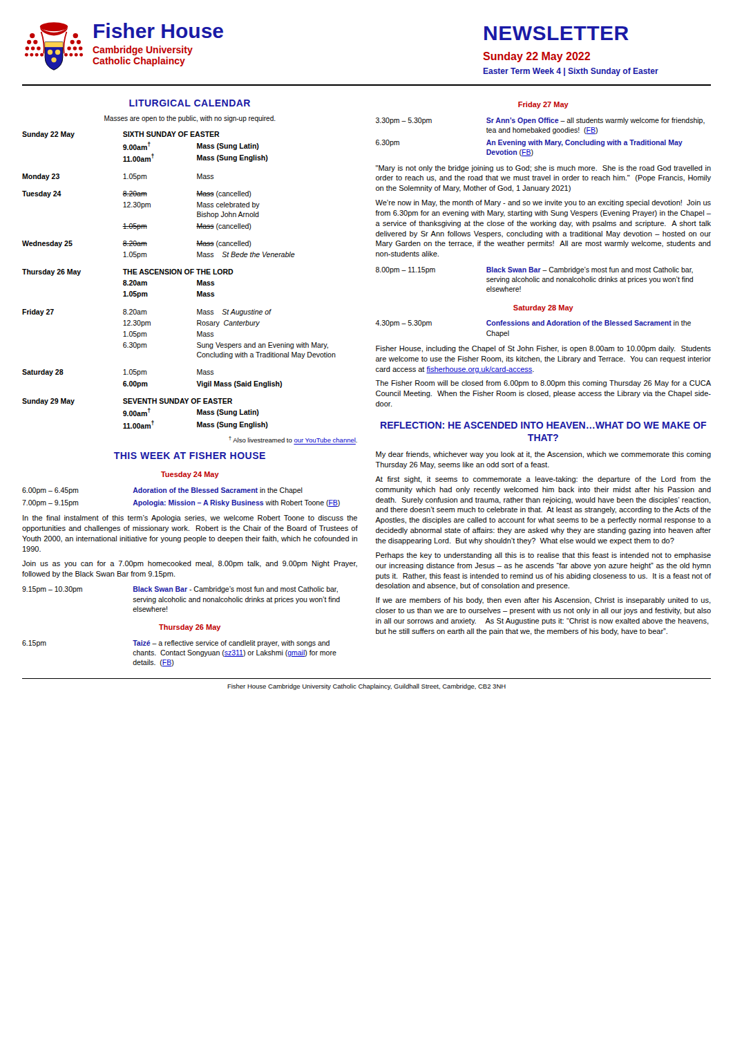Fisher House
Cambridge University
Catholic Chaplaincy
NEWSLETTER
Sunday 22 May 2022
Easter Term Week 4 | Sixth Sunday of Easter
Liturgical Calendar
Masses are open to the public, with no sign-up required.
| Sunday 22 May | SIXTH SUNDAY OF EASTER |
| | 9.00am † | Mass (Sung Latin) |
| | 11.00am † | Mass (Sung English) |
| Monday 23 | 1.05pm | Mass |
| Tuesday 24 | 8.20am | Mass (cancelled) |
| | 12.30pm | Mass celebrated by Bishop John Arnold |
| | 1.05pm | Mass (cancelled) |
| Wednesday 25 | 8.20am | Mass (cancelled) |
| | 1.05pm | Mass St Bede the Venerable |
| Thursday 26 May | THE ASCENSION OF THE LORD |
| | 8.20am | Mass |
| | 1.05pm | Mass |
| Friday 27 | 8.20am | Mass St Augustine of |
| | 12.30pm | Rosary Canterbury |
| | 1.05pm | Mass |
| | 6.30pm | Sung Vespers and an Evening with Mary, Concluding with a Traditional May Devotion |
| Saturday 28 | 1.05pm | Mass |
| | 6.00pm | Vigil Mass (Said English) |
| Sunday 29 May | SEVENTH SUNDAY OF EASTER |
| | 9.00am † | Mass (Sung Latin) |
| | 11.00am † | Mass (Sung English) |
† Also livestreamed to our YouTube channel.
This Week at Fisher House
Tuesday 24 May
| 6.00pm – 6.45pm | Adoration of the Blessed Sacrament in the Chapel |
| 7.00pm – 9.15pm | Apologia: Mission – A Risky Business with Robert Toone ( FB ) |
In the final instalment of this term’s Apologia series, we welcome Robert Toone to discuss the opportunities and challenges of missionary work. Robert is the Chair of the Board of Trustees of Youth 2000, an international initiative for young people to deepen their faith, which he cofounded in 1990.
Join us as you can for a 7.00pm homecooked meal, 8.00pm talk, and 9.00pm Night Prayer, followed by the Black Swan Bar from 9.15pm.
| 9.15pm – 10.30pm | Black Swan Bar - Cambridge’s most fun and most Catholic bar, serving alcoholic and nonalcoholic drinks at prices you won’t find elsewhere! |
Thursday 26 May
| 6.15pm | Taizé – a reflective service of candlelit prayer, with songs and chants. Contact Songyuan ( sz311 ) or Lakshmi ( gmail ) for more details. ( FB ) |
Friday 27 May
| 3.30pm – 5.30pm | Sr Ann’s Open Office – all students warmly welcome for friendship, tea and homebaked goodies! ( FB ) |
| 6.30pm | An Evening with Mary, Concluding with a Traditional May Devotion ( FB ) |
"Mary is not only the bridge joining us to God; she is much more. She is the road God travelled in order to reach us, and the road that we must travel in order to reach him." (Pope Francis, Homily on the Solemnity of Mary, Mother of God, 1 January 2021)
We’re now in May, the month of Mary - and so we invite you to an exciting special devotion! Join us from 6.30pm for an evening with Mary, starting with Sung Vespers (Evening Prayer) in the Chapel – a service of thanksgiving at the close of the working day, with psalms and scripture. A short talk delivered by Sr Ann follows Vespers, concluding with a traditional May devotion – hosted on our Mary Garden on the terrace, if the weather permits! All are most warmly welcome, students and non-students alike.
| 8.00pm – 11.15pm | Black Swan Bar – Cambridge’s most fun and most Catholic bar, serving alcoholic and nonalcoholic drinks at prices you won’t find elsewhere! |
Saturday 28 May
| 4.30pm – 5.30pm | Confessions and Adoration of the Blessed Sacrament in the Chapel |
Fisher House, including the Chapel of St John Fisher, is open 8.00am to 10.00pm daily. Students are welcome to use the Fisher Room, its kitchen, the Library and Terrace. You can request interior card access at fisherhouse.org.uk/card-access.
The Fisher Room will be closed from 6.00pm to 8.00pm this coming Thursday 26 May for a CUCA Council Meeting. When the Fisher Room is closed, please access the Library via the Chapel side-door.
Reflection: He Ascended into Heaven…What Do We Make of That?
My dear friends, whichever way you look at it, the Ascension, which we commemorate this coming Thursday 26 May, seems like an odd sort of a feast.
At first sight, it seems to commemorate a leave-taking: the departure of the Lord from the community which had only recently welcomed him back into their midst after his Passion and death. Surely confusion and trauma, rather than rejoicing, would have been the disciples’ reaction, and there doesn’t seem much to celebrate in that. At least as strangely, according to the Acts of the Apostles, the disciples are called to account for what seems to be a perfectly normal response to a decidedly abnormal state of affairs: they are asked why they are standing gazing into heaven after the disappearing Lord. But why shouldn’t they? What else would we expect them to do?
Perhaps the key to understanding all this is to realise that this feast is intended not to emphasise our increasing distance from Jesus – as he ascends “far above yon azure height” as the old hymn puts it. Rather, this feast is intended to remind us of his abiding closeness to us. It is a feast not of desolation and absence, but of consolation and presence.
If we are members of his body, then even after his Ascension, Christ is inseparably united to us, closer to us than we are to ourselves – present with us not only in all our joys and festivity, but also in all our sorrows and anxiety. As St Augustine puts it: “Christ is now exalted above the heavens, but he still suffers on earth all the pain that we, the members of his body, have to bear”.
Fisher House Cambridge University Catholic Chaplaincy, Guildhall Street, Cambridge, CB2 3NH